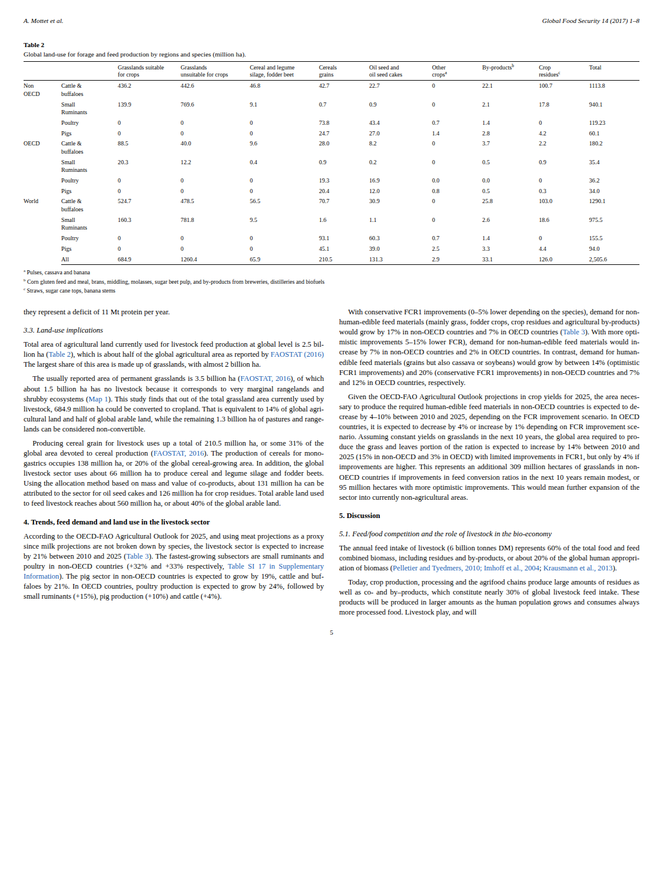A. Mottet et al. Global Food Security 14 (2017) 1–8
Table 2 Global land-use for forage and feed production by regions and species (million ha).
| | | Grasslands suitable for crops | Grasslands unsuitable for crops | Cereal and legume silage, fodder beet | Cereals grains | Oil seed and oil seed cakes | Other crops a | By-products b | Crop residues c | Total |
| --- | --- | --- | --- | --- | --- | --- | --- | --- | --- | --- |
| Non OECD | Cattle & buffaloes | 436.2 | 442.6 | 46.8 | 42.7 | 22.7 | 0 | 22.1 | 100.7 | 1113.8 |
| Small Ruminants | 139.9 | 769.6 | 9.1 | 0.7 | 0.9 | 0 | 2.1 | 17.8 | 940.1 |
| Poultry | 0 | 0 | 0 | 73.8 | 43.4 | 0.7 | 1.4 | 0 | 119.23 |
| Pigs | 0 | 0 | 0 | 24.7 | 27.0 | 1.4 | 2.8 | 4.2 | 60.1 |
| OECD | Cattle & buffaloes | 88.5 | 40.0 | 9.6 | 28.0 | 8.2 | 0 | 3.7 | 2.2 | 180.2 |
| Small Ruminants | 20.3 | 12.2 | 0.4 | 0.9 | 0.2 | 0 | 0.5 | 0.9 | 35.4 |
| Poultry | 0 | 0 | 0 | 19.3 | 16.9 | 0.0 | 0.0 | 0 | 36.2 |
| Pigs | 0 | 0 | 0 | 20.4 | 12.0 | 0.8 | 0.5 | 0.3 | 34.0 |
| World | Cattle & buffaloes | 524.7 | 478.5 | 56.5 | 70.7 | 30.9 | 0 | 25.8 | 103.0 | 1290.1 |
| Small Ruminants | 160.3 | 781.8 | 9.5 | 1.6 | 1.1 | 0 | 2.6 | 18.6 | 975.5 |
| Poultry | 0 | 0 | 0 | 93.1 | 60.3 | 0.7 | 1.4 | 0 | 155.5 |
| Pigs | 0 | 0 | 0 | 45.1 | 39.0 | 2.5 | 3.3 | 4.4 | 94.0 |
| All | 684.9 | 1260.4 | 65.9 | 210.5 | 131.3 | 2.9 | 33.1 | 126.0 | 2,505.6 |
a Pulses, cassava and banana
b Corn gluten feed and meal, brans, middling, molasses, sugar beet pulp, and by-products from breweries, distilleries and biofuels
c Straws, sugar cane tops, banana stems
they represent a deficit of 11 Mt protein per year.
3.3. Land-use implications
Total area of agricultural land currently used for livestock feed production at global level is 2.5 billion ha (Table 2), which is about half of the global agricultural area as reported by FAOSTAT (2016) The largest share of this area is made up of grasslands, with almost 2 billion ha.
The usually reported area of permanent grasslands is 3.5 billion ha (FAOSTAT, 2016), of which about 1.5 billion ha has no livestock because it corresponds to very marginal rangelands and shrubby ecosystems (Map 1). This study finds that out of the total grassland area currently used by livestock, 684.9 million ha could be converted to cropland. That is equivalent to 14% of global agricultural land and half of global arable land, while the remaining 1.3 billion ha of pastures and rangelands can be considered non-convertible.
Producing cereal grain for livestock uses up a total of 210.5 million ha, or some 31% of the global area devoted to cereal production (FAOSTAT, 2016). The production of cereals for monogastrics occupies 138 million ha, or 20% of the global cereal-growing area. In addition, the global livestock sector uses about 66 million ha to produce cereal and legume silage and fodder beets. Using the allocation method based on mass and value of co-products, about 131 million ha can be attributed to the sector for oil seed cakes and 126 million ha for crop residues. Total arable land used to feed livestock reaches about 560 million ha, or about 40% of the global arable land.
4. Trends, feed demand and land use in the livestock sector
According to the OECD-FAO Agricultural Outlook for 2025, and using meat projections as a proxy since milk projections are not broken down by species, the livestock sector is expected to increase by 21% between 2010 and 2025 (Table 3). The fastest-growing subsectors are small ruminants and poultry in non-OECD countries (+32% and +33% respectively, Table SI 17 in Supplementary Information). The pig sector in non-OECD countries is expected to grow by 19%, cattle and buffaloes by 21%. In OECD countries, poultry production is expected to grow by 24%, followed by small ruminants (+15%), pig production (+10%) and cattle (+4%).
With conservative FCR1 improvements (0–5% lower depending on the species), demand for non-human-edible feed materials (mainly grass, fodder crops, crop residues and agricultural by-products) would grow by 17% in non-OECD countries and 7% in OECD countries (Table 3). With more optimistic improvements 5–15% lower FCR), demand for non-human-edible feed materials would increase by 7% in non-OECD countries and 2% in OECD countries. In contrast, demand for human-edible feed materials (grains but also cassava or soybeans) would grow by between 14% (optimistic FCR1 improvements) and 20% (conservative FCR1 improvements) in non-OECD countries and 7% and 12% in OECD countries, respectively.
Given the OECD-FAO Agricultural Outlook projections in crop yields for 2025, the area necessary to produce the required human-edible feed materials in non-OECD countries is expected to decrease by 4–10% between 2010 and 2025, depending on the FCR improvement scenario. In OECD countries, it is expected to decrease by 4% or increase by 1% depending on FCR improvement scenario. Assuming constant yields on grasslands in the next 10 years, the global area required to produce the grass and leaves portion of the ration is expected to increase by 14% between 2010 and 2025 (15% in non-OECD and 3% in OECD) with limited improvements in FCR1, but only by 4% if improvements are higher. This represents an additional 309 million hectares of grasslands in non-OECD countries if improvements in feed conversion ratios in the next 10 years remain modest, or 95 million hectares with more optimistic improvements. This would mean further expansion of the sector into currently non-agricultural areas.
5. Discussion
5.1. Feed/food competition and the role of livestock in the bio-economy
The annual feed intake of livestock (6 billion tonnes DM) represents 60% of the total food and feed combined biomass, including residues and by-products, or about 20% of the global human appropriation of biomass (Pelletier and Tyedmers, 2010; Imhoff et al., 2004; Krausmann et al., 2013).
Today, crop production, processing and the agrifood chains produce large amounts of residues as well as co- and by–products, which constitute nearly 30% of global livestock feed intake. These products will be produced in larger amounts as the human population grows and consumes always more processed food. Livestock play, and will
5